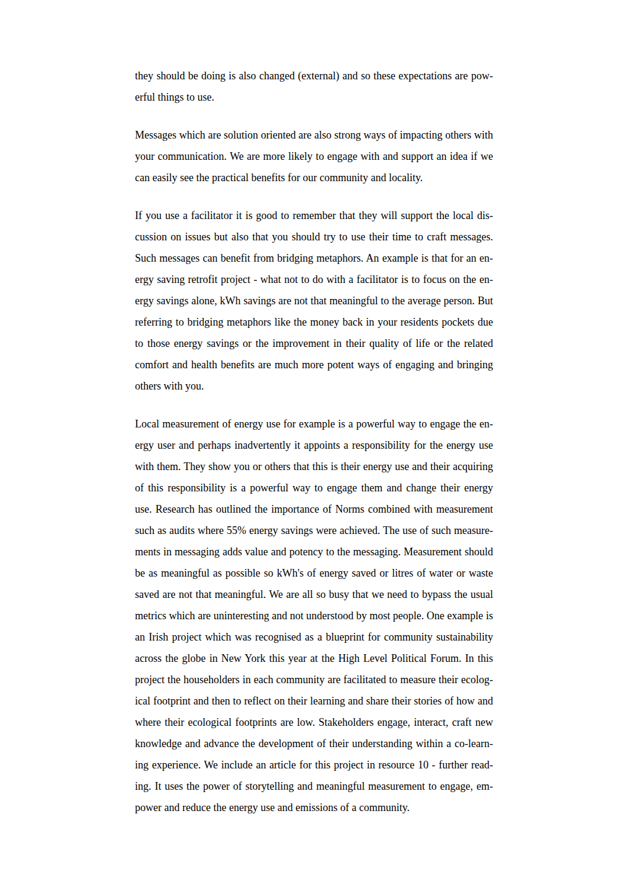they should be doing is also changed (external) and so these expectations are powerful things to use.
Messages which are solution oriented are also strong ways of impacting others with your communication. We are more likely to engage with and support an idea if we can easily see the practical benefits for our community and locality.
If you use a facilitator it is good to remember that they will support the local discussion on issues but also that you should try to use their time to craft messages. Such messages can benefit from bridging metaphors. An example is that for an energy saving retrofit project - what not to do with a facilitator is to focus on the energy savings alone, kWh savings are not that meaningful to the average person. But referring to bridging metaphors like the money back in your residents pockets due to those energy savings or the improvement in their quality of life or the related comfort and health benefits are much more potent ways of engaging and bringing others with you.
Local measurement of energy use for example is a powerful way to engage the energy user and perhaps inadvertently it appoints a responsibility for the energy use with them. They show you or others that this is their energy use and their acquiring of this responsibility is a powerful way to engage them and change their energy use. Research has outlined the importance of Norms combined with measurement such as audits where 55% energy savings were achieved. The use of such measurements in messaging adds value and potency to the messaging. Measurement should be as meaningful as possible so kWh's of energy saved or litres of water or waste saved are not that meaningful. We are all so busy that we need to bypass the usual metrics which are uninteresting and not understood by most people. One example is an Irish project which was recognised as a blueprint for community sustainability across the globe in New York this year at the High Level Political Forum. In this project the householders in each community are facilitated to measure their ecological footprint and then to reflect on their learning and share their stories of how and where their ecological footprints are low. Stakeholders engage, interact, craft new knowledge and advance the development of their understanding within a co-learning experience. We include an article for this project in resource 10 - further reading. It uses the power of storytelling and meaningful measurement to engage, empower and reduce the energy use and emissions of a community.